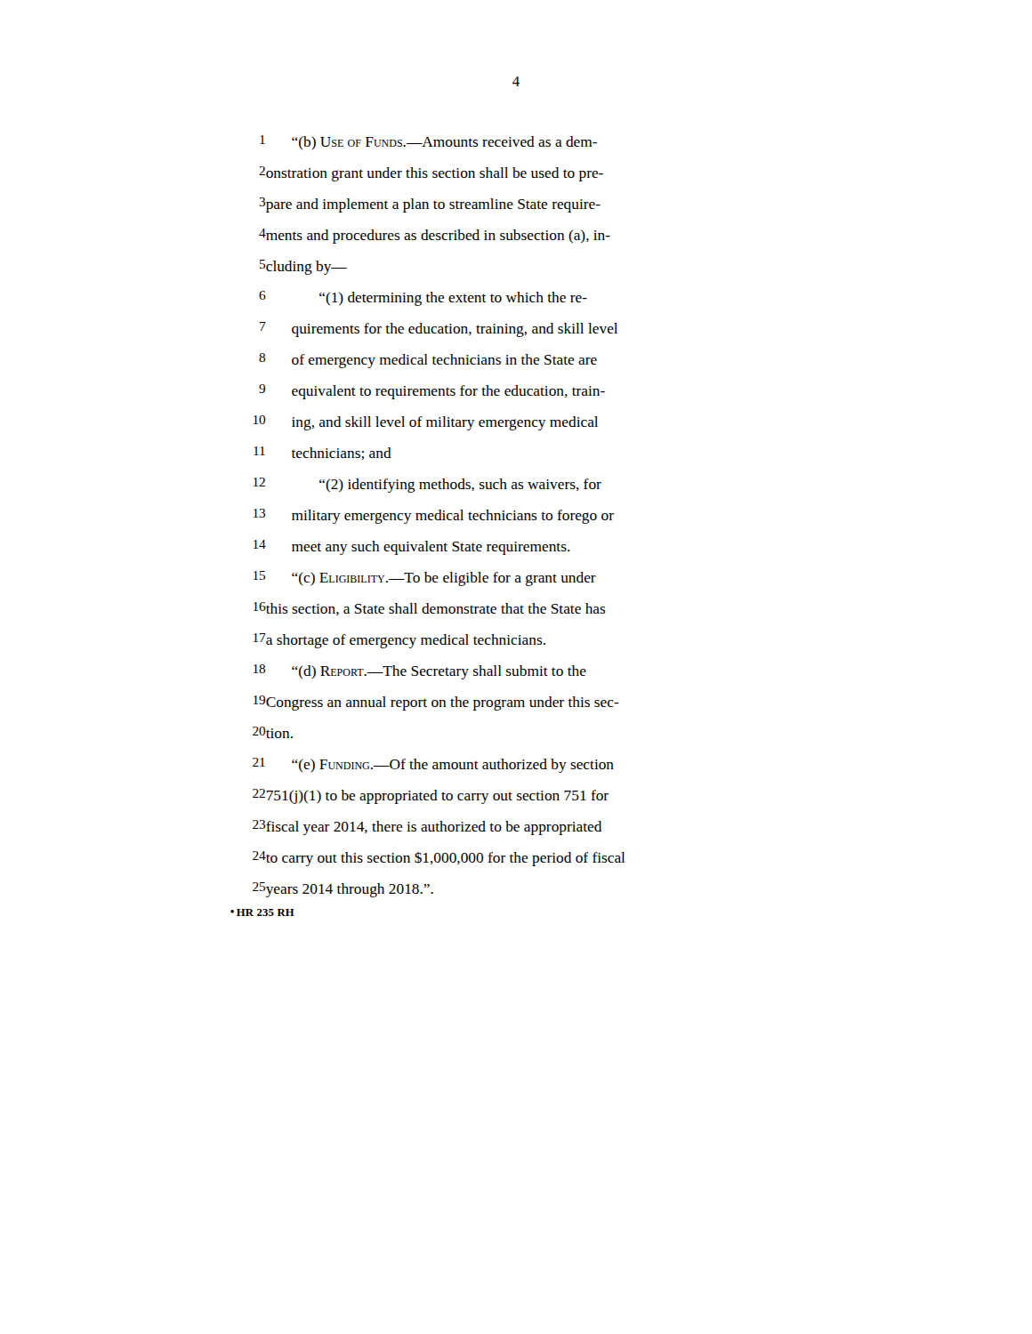4
| 1 | “(b) Use of Funds. —Amounts received as a dem- |
| 2 | onstration grant under this section shall be used to pre- |
| 3 | pare and implement a plan to streamline State require- |
| 4 | ments and procedures as described in subsection (a), in- |
| 5 | cluding by— |
| 6 | “(1) determining the extent to which the re- |
| 7 | quirements for the education, training, and skill level |
| 8 | of emergency medical technicians in the State are |
| 9 | equivalent to requirements for the education, train- |
| 10 | ing, and skill level of military emergency medical |
| 11 | technicians; and |
| 12 | “(2) identifying methods, such as waivers, for |
| 13 | military emergency medical technicians to forego or |
| 14 | meet any such equivalent State requirements. |
| 15 | “(c) Eligibility. —To be eligible for a grant under |
| 16 | this section, a State shall demonstrate that the State has |
| 17 | a shortage of emergency medical technicians. |
| 18 | “(d) Report. —The Secretary shall submit to the |
| 19 | Congress an annual report on the program under this sec- |
| 20 | tion. |
| 21 | “(e) Funding. —Of the amount authorized by section |
| 22 | 751(j)(1) to be appropriated to carry out section 751 for |
| 23 | fiscal year 2014, there is authorized to be appropriated |
| 24 | to carry out this section $1,000,000 for the period of fiscal |
| 25 | years 2014 through 2018.”. |
•HR 235 RH